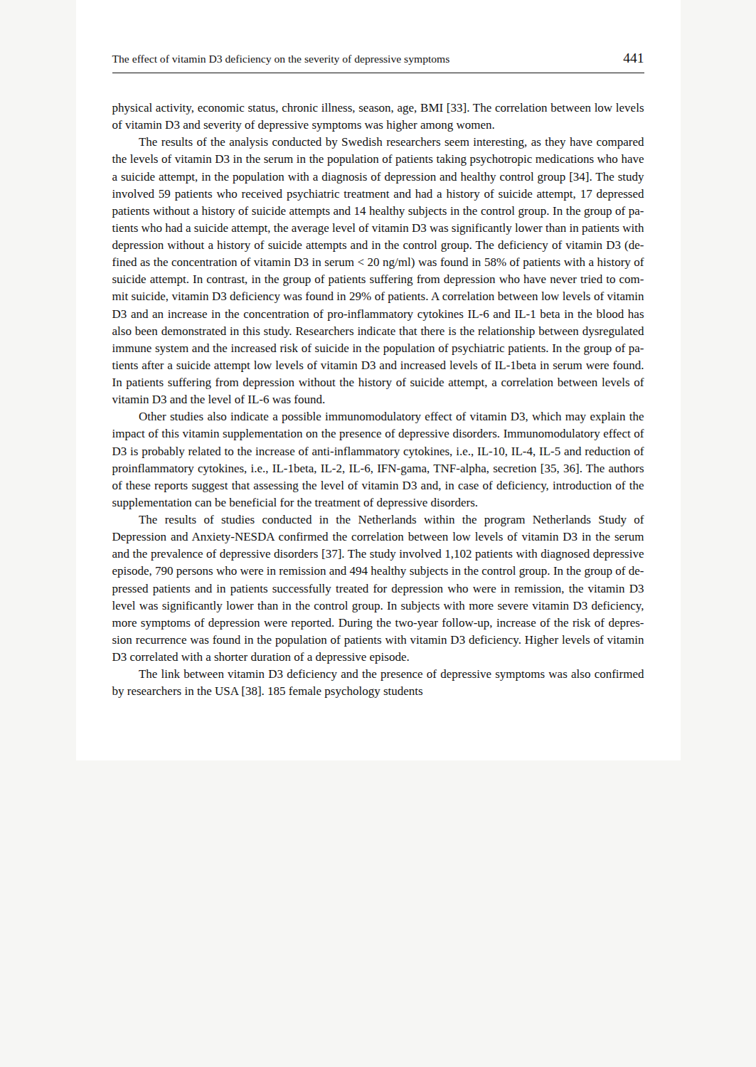The effect of vitamin D3 deficiency on the severity of depressive symptoms 441
physical activity, economic status, chronic illness, season, age, BMI [33]. The correlation between low levels of vitamin D3 and severity of depressive symptoms was higher among women.
The results of the analysis conducted by Swedish researchers seem interesting, as they have compared the levels of vitamin D3 in the serum in the population of patients taking psychotropic medications who have a suicide attempt, in the population with a diagnosis of depression and healthy control group [34]. The study involved 59 patients who received psychiatric treatment and had a history of suicide attempt, 17 depressed patients without a history of suicide attempts and 14 healthy subjects in the control group. In the group of patients who had a suicide attempt, the average level of vitamin D3 was significantly lower than in patients with depression without a history of suicide attempts and in the control group. The deficiency of vitamin D3 (defined as the concentration of vitamin D3 in serum < 20 ng/ml) was found in 58% of patients with a history of suicide attempt. In contrast, in the group of patients suffering from depression who have never tried to commit suicide, vitamin D3 deficiency was found in 29% of patients. A correlation between low levels of vitamin D3 and an increase in the concentration of pro-inflammatory cytokines IL-6 and IL-1 beta in the blood has also been demonstrated in this study. Researchers indicate that there is the relationship between dysregulated immune system and the increased risk of suicide in the population of psychiatric patients. In the group of patients after a suicide attempt low levels of vitamin D3 and increased levels of IL-1beta in serum were found. In patients suffering from depression without the history of suicide attempt, a correlation between levels of vitamin D3 and the level of IL-6 was found.
Other studies also indicate a possible immunomodulatory effect of vitamin D3, which may explain the impact of this vitamin supplementation on the presence of depressive disorders. Immunomodulatory effect of D3 is probably related to the increase of anti-inflammatory cytokines, i.e., IL-10, IL-4, IL-5 and reduction of proinflammatory cytokines, i.e., IL-1beta, IL-2, IL-6, IFN-gama, TNF-alpha, secretion [35, 36]. The authors of these reports suggest that assessing the level of vitamin D3 and, in case of deficiency, introduction of the supplementation can be beneficial for the treatment of depressive disorders.
The results of studies conducted in the Netherlands within the program Netherlands Study of Depression and Anxiety-NESDA confirmed the correlation between low levels of vitamin D3 in the serum and the prevalence of depressive disorders [37]. The study involved 1,102 patients with diagnosed depressive episode, 790 persons who were in remission and 494 healthy subjects in the control group. In the group of depressed patients and in patients successfully treated for depression who were in remission, the vitamin D3 level was significantly lower than in the control group. In subjects with more severe vitamin D3 deficiency, more symptoms of depression were reported. During the two-year follow-up, increase of the risk of depression recurrence was found in the population of patients with vitamin D3 deficiency. Higher levels of vitamin D3 correlated with a shorter duration of a depressive episode.
The link between vitamin D3 deficiency and the presence of depressive symptoms was also confirmed by researchers in the USA [38]. 185 female psychology students